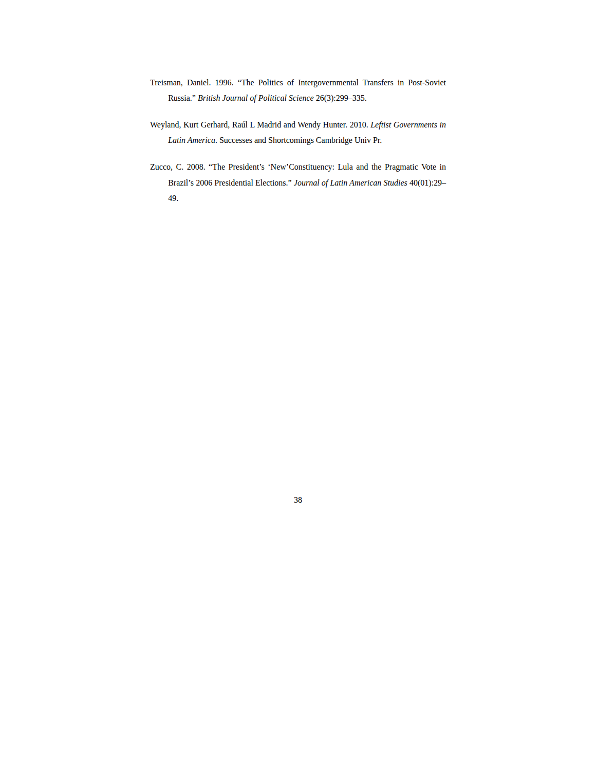Treisman, Daniel. 1996. “The Politics of Intergovernmental Transfers in Post-Soviet Russia.” British Journal of Political Science 26(3):299–335.
Weyland, Kurt Gerhard, Raúl L Madrid and Wendy Hunter. 2010. Leftist Governments in Latin America. Successes and Shortcomings Cambridge Univ Pr.
Zucco, C. 2008. “The President’s ‘New’Constituency: Lula and the Pragmatic Vote in Brazil’s 2006 Presidential Elections.” Journal of Latin American Studies 40(01):29–49.
38